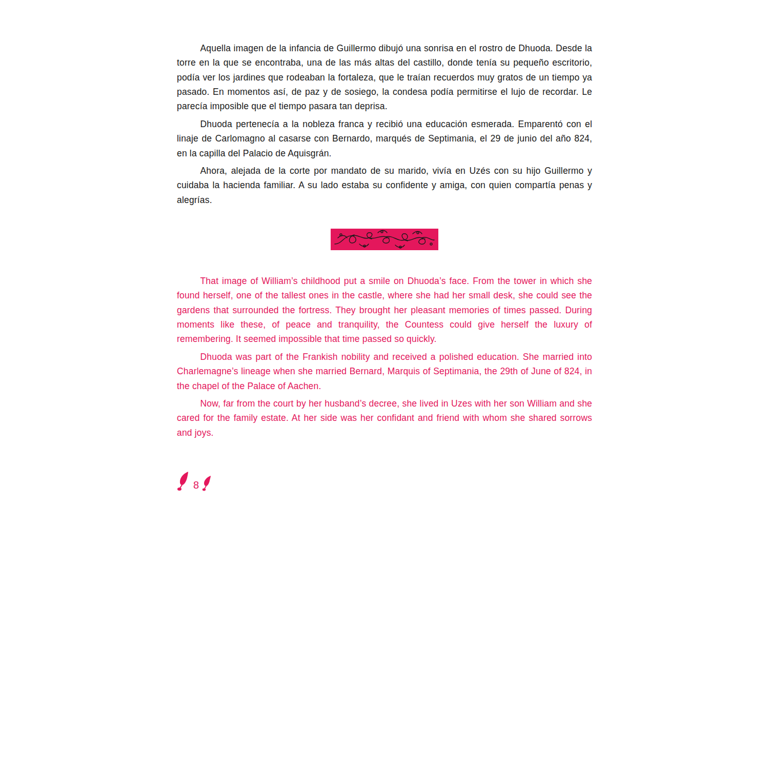Aquella imagen de la infancia de Guillermo dibujó una sonrisa en el rostro de Dhuoda. Desde la torre en la que se encontraba, una de las más altas del castillo, donde tenía su pequeño escritorio, podía ver los jardines que rodeaban la fortaleza, que le traían recuerdos muy gratos de un tiempo ya pasado. En momentos así, de paz y de sosiego, la condesa podía permitirse el lujo de recordar. Le parecía imposible que el tiempo pasara tan deprisa.
Dhuoda pertenecía a la nobleza franca y recibió una educación esmerada. Emparentó con el linaje de Carlomagno al casarse con Bernardo, marqués de Septimania, el 29 de junio del año 824, en la capilla del Palacio de Aquisgrán.
Ahora, alejada de la corte por mandato de su marido, vivía en Uzés con su hijo Guillermo y cuidaba la hacienda familiar. A su lado estaba su confidente y amiga, con quien compartía penas y alegrías.
That image of William’s childhood put a smile on Dhuoda’s face. From the tower in which she found herself, one of the tallest ones in the castle, where she had her small desk, she could see the gardens that surrounded the fortress. They brought her pleasant memories of times passed. During moments like these, of peace and tranquility, the Countess could give herself the luxury of remembering. It seemed impossible that time passed so quickly.
Dhuoda was part of the Frankish nobility and received a polished education. She married into Charlemagne’s lineage when she married Bernard, Marquis of Septimania, the 29th of June of 824, in the chapel of the Palace of Aachen.
Now, far from the court by her husband’s decree, she lived in Uzes with her son William and she cared for the family estate. At her side was her confidant and friend with whom she shared sorrows and joys.
8